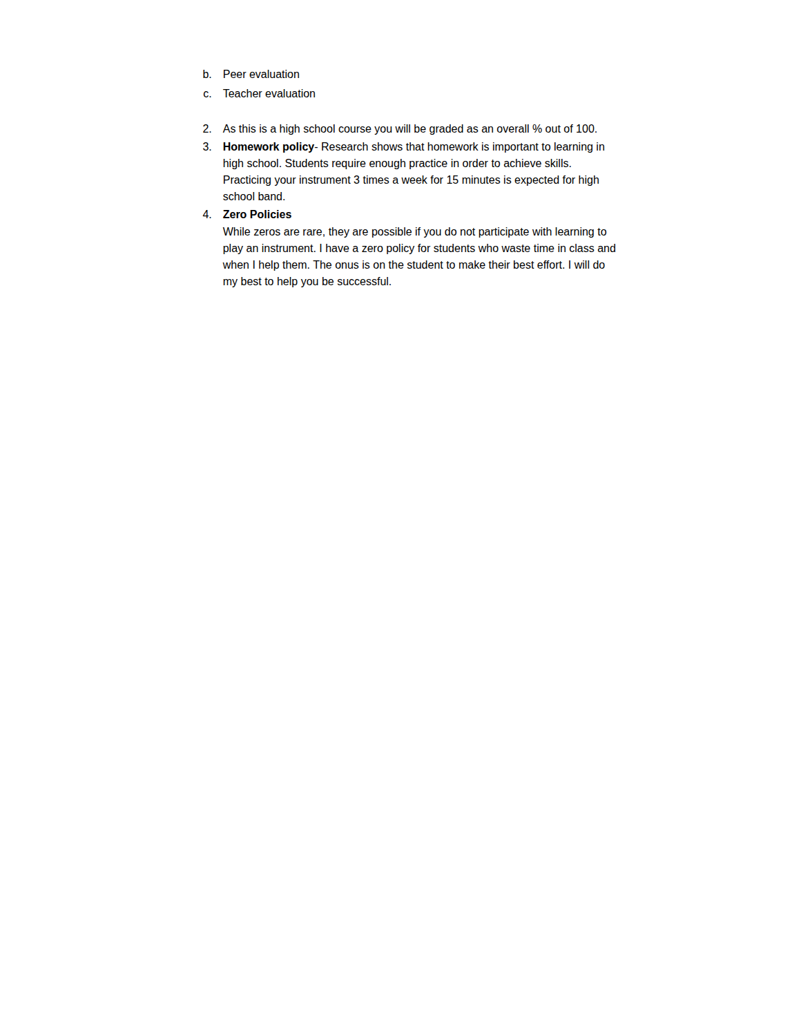Peer evaluation
Teacher evaluation
As this is a high school course you will be graded as an overall % out of 100.
Homework policy- Research shows that homework is important to learning in high school. Students require enough practice in order to achieve skills. Practicing your instrument 3 times a week for 15 minutes is expected for high school band.
Zero Policies
While zeros are rare, they are possible if you do not participate with learning to play an instrument. I have a zero policy for students who waste time in class and when I help them. The onus is on the student to make their best effort. I will do my best to help you be successful.